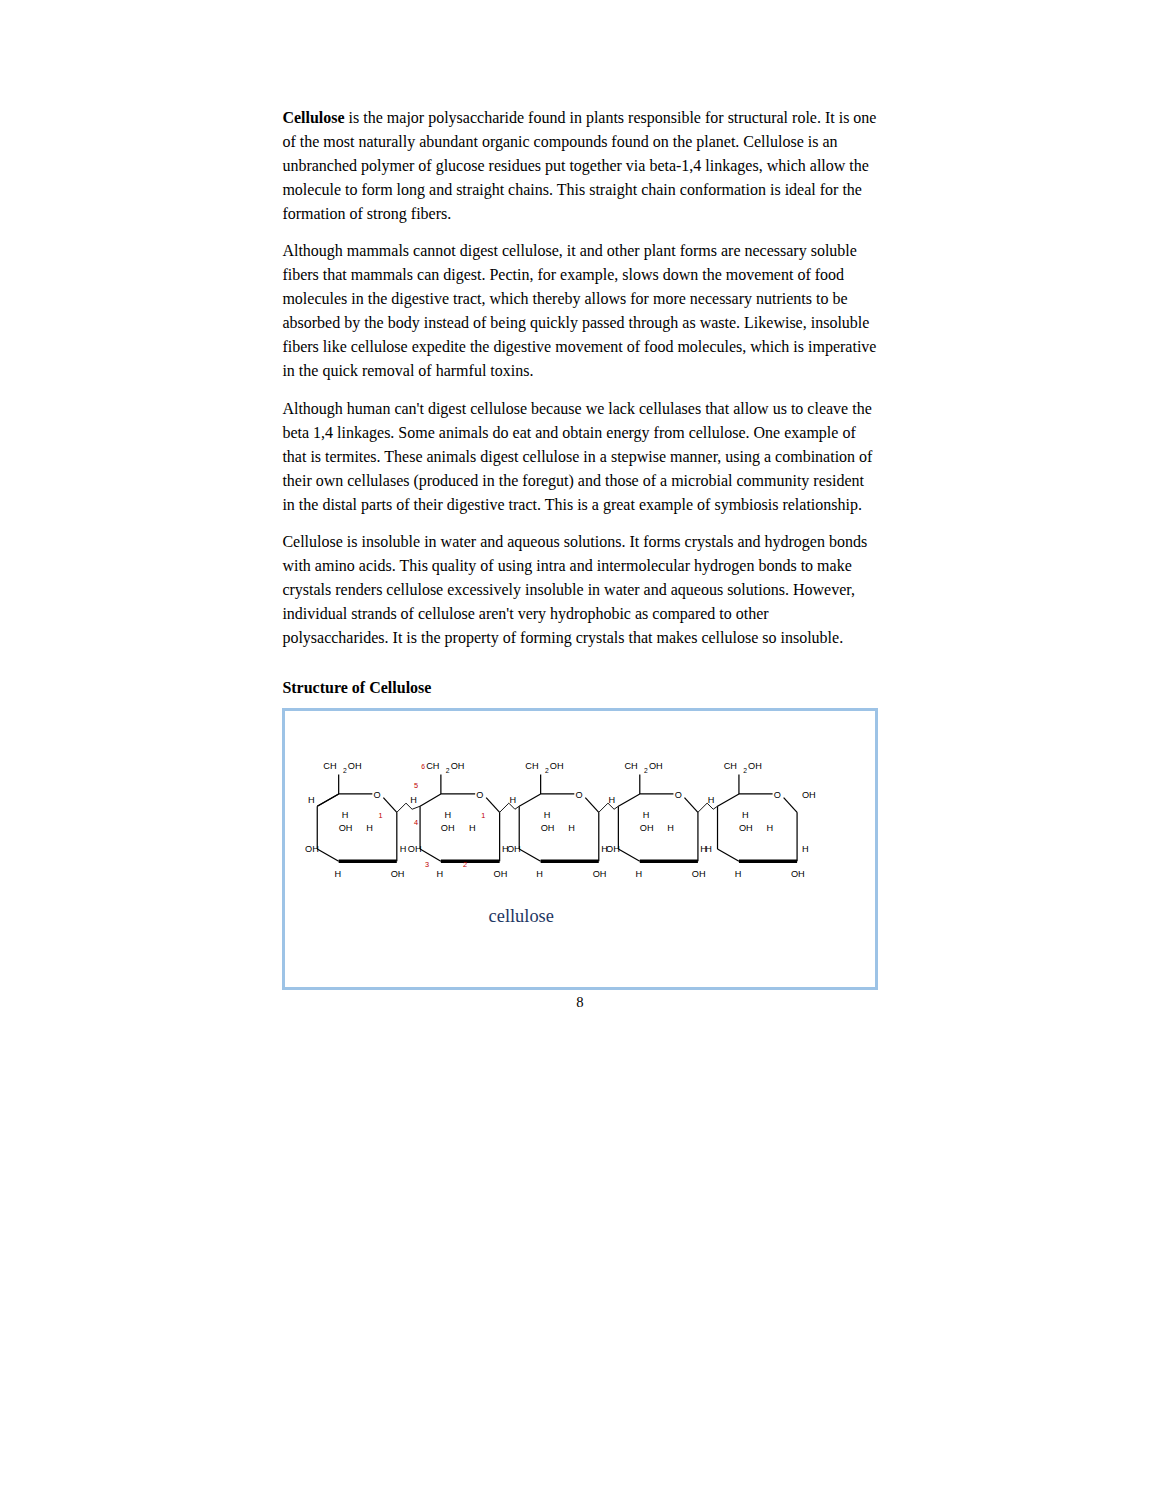Cellulose is the major polysaccharide found in plants responsible for structural role. It is one of the most naturally abundant organic compounds found on the planet. Cellulose is an unbranched polymer of glucose residues put together via beta-1,4 linkages, which allow the molecule to form long and straight chains. This straight chain conformation is ideal for the formation of strong fibers.
Although mammals cannot digest cellulose, it and other plant forms are necessary soluble fibers that mammals can digest. Pectin, for example, slows down the movement of food molecules in the digestive tract, which thereby allows for more necessary nutrients to be absorbed by the body instead of being quickly passed through as waste. Likewise, insoluble fibers like cellulose expedite the digestive movement of food molecules, which is imperative in the quick removal of harmful toxins.
Although human can't digest cellulose because we lack cellulases that allow us to cleave the beta 1,4 linkages. Some animals do eat and obtain energy from cellulose. One example of that is termites. These animals digest cellulose in a stepwise manner, using a combination of their own cellulases (produced in the foregut) and those of a microbial community resident in the distal parts of their digestive tract. This is a great example of symbiosis relationship.
Cellulose is insoluble in water and aqueous solutions. It forms crystals and hydrogen bonds with amino acids. This quality of using intra and intermolecular hydrogen bonds to make crystals renders cellulose excessively insoluble in water and aqueous solutions. However, individual strands of cellulose aren't very hydrophobic as compared to other polysaccharides. It is the property of forming crystals that makes cellulose so insoluble.
Structure of Cellulose
CH 2 OH O H OH H H OH H OH H 1 6 CH 2 OH O H 5 OH H H OH H OH H 1 3 2 4 CH 2 OH O H OH H H OH H OH H CH 2 OH O H OH H H OH H OH H CH 2 OH O H H H H OH H OH H OH cellulose
8